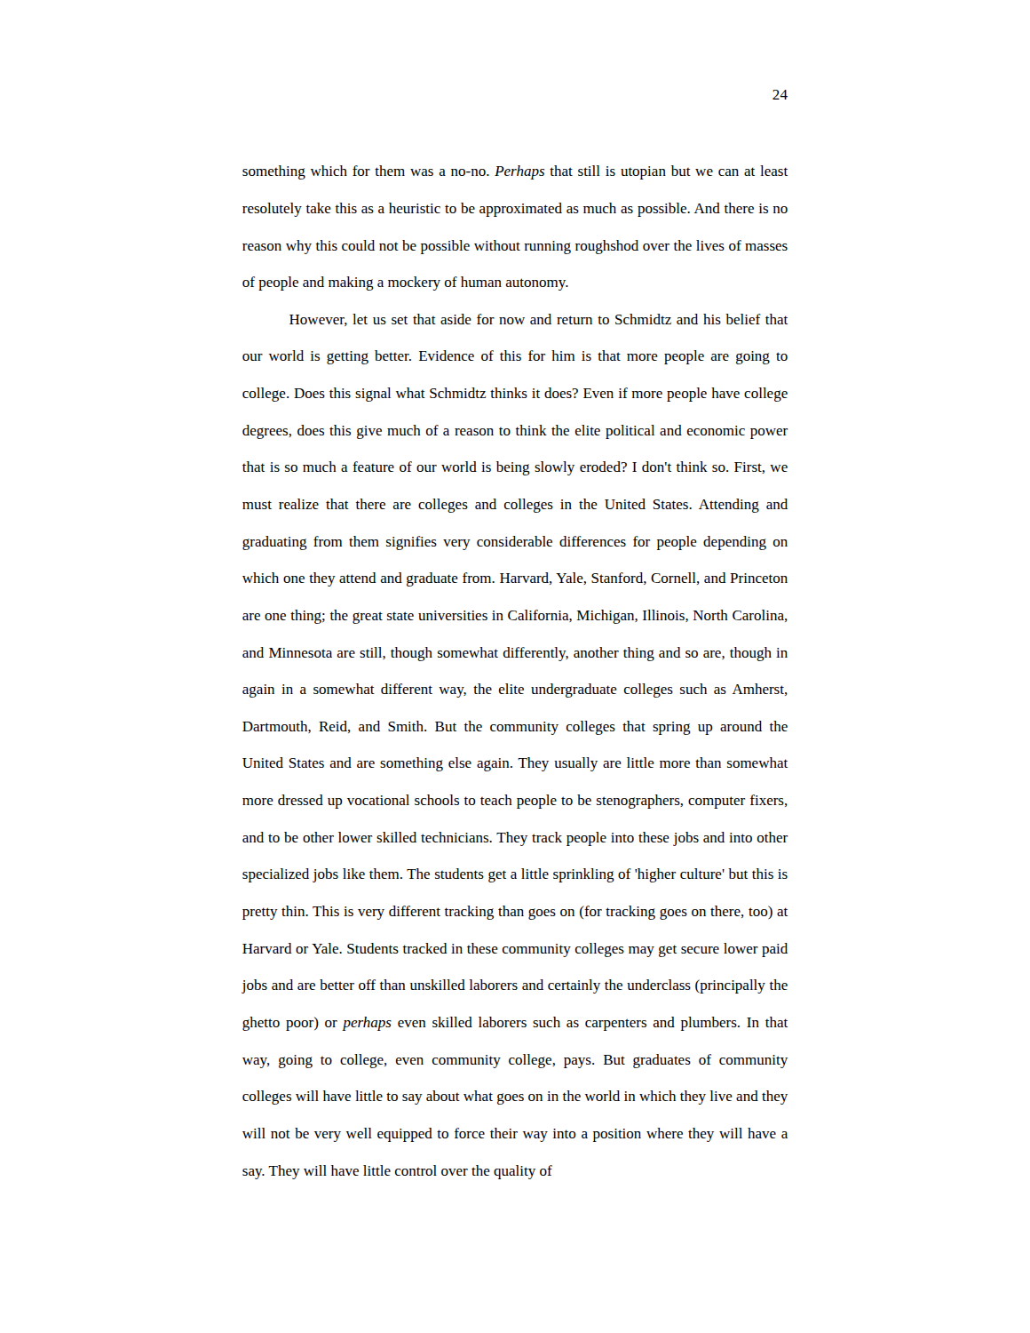24
something which for them was a no-no. Perhaps that still is utopian but we can at least resolutely take this as a heuristic to be approximated as much as possible. And there is no reason why this could not be possible without running roughshod over the lives of masses of people and making a mockery of human autonomy.
However, let us set that aside for now and return to Schmidtz and his belief that our world is getting better. Evidence of this for him is that more people are going to college. Does this signal what Schmidtz thinks it does? Even if more people have college degrees, does this give much of a reason to think the elite political and economic power that is so much a feature of our world is being slowly eroded? I don't think so. First, we must realize that there are colleges and colleges in the United States. Attending and graduating from them signifies very considerable differences for people depending on which one they attend and graduate from. Harvard, Yale, Stanford, Cornell, and Princeton are one thing; the great state universities in California, Michigan, Illinois, North Carolina, and Minnesota are still, though somewhat differently, another thing and so are, though in again in a somewhat different way, the elite undergraduate colleges such as Amherst, Dartmouth, Reid, and Smith. But the community colleges that spring up around the United States and are something else again. They usually are little more than somewhat more dressed up vocational schools to teach people to be stenographers, computer fixers, and to be other lower skilled technicians. They track people into these jobs and into other specialized jobs like them. The students get a little sprinkling of 'higher culture' but this is pretty thin. This is very different tracking than goes on (for tracking goes on there, too) at Harvard or Yale. Students tracked in these community colleges may get secure lower paid jobs and are better off than unskilled laborers and certainly the underclass (principally the ghetto poor) or perhaps even skilled laborers such as carpenters and plumbers. In that way, going to college, even community college, pays. But graduates of community colleges will have little to say about what goes on in the world in which they live and they will not be very well equipped to force their way into a position where they will have a say. They will have little control over the quality of